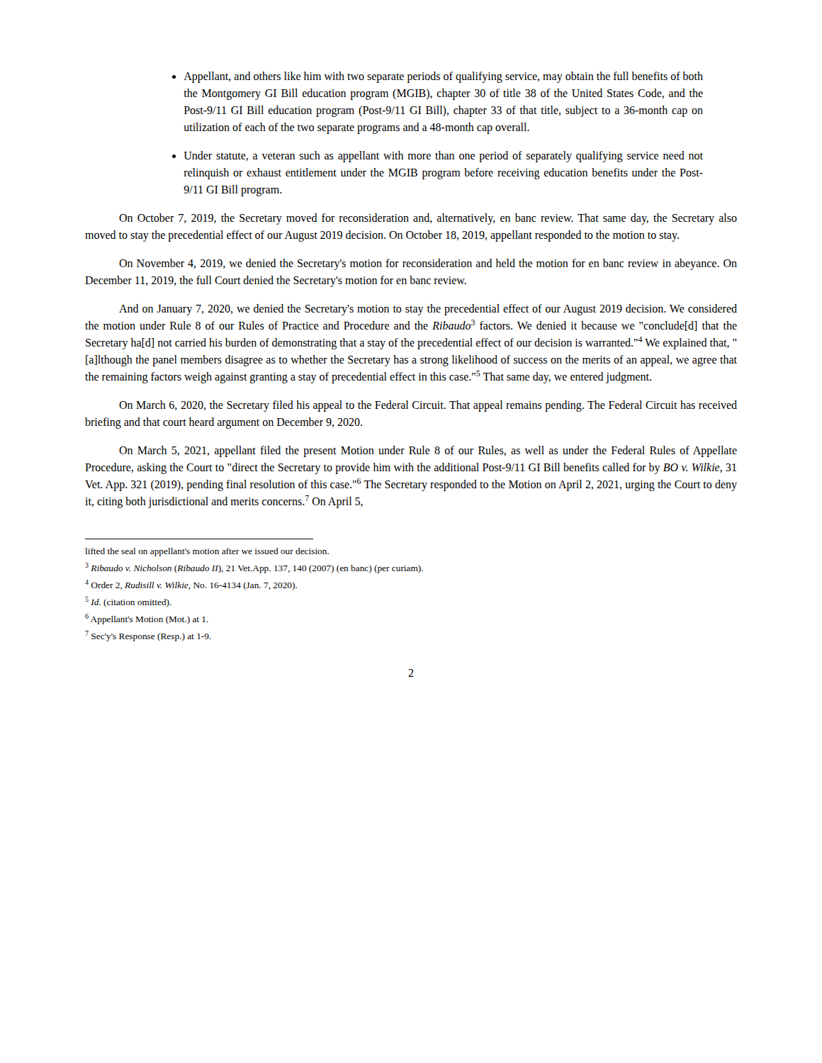Appellant, and others like him with two separate periods of qualifying service, may obtain the full benefits of both the Montgomery GI Bill education program (MGIB), chapter 30 of title 38 of the United States Code, and the Post-9/11 GI Bill education program (Post-9/11 GI Bill), chapter 33 of that title, subject to a 36-month cap on utilization of each of the two separate programs and a 48-month cap overall.
Under statute, a veteran such as appellant with more than one period of separately qualifying service need not relinquish or exhaust entitlement under the MGIB program before receiving education benefits under the Post-9/11 GI Bill program.
On October 7, 2019, the Secretary moved for reconsideration and, alternatively, en banc review. That same day, the Secretary also moved to stay the precedential effect of our August 2019 decision. On October 18, 2019, appellant responded to the motion to stay.
On November 4, 2019, we denied the Secretary's motion for reconsideration and held the motion for en banc review in abeyance. On December 11, 2019, the full Court denied the Secretary's motion for en banc review.
And on January 7, 2020, we denied the Secretary's motion to stay the precedential effect of our August 2019 decision. We considered the motion under Rule 8 of our Rules of Practice and Procedure and the Ribaudo3 factors. We denied it because we "conclude[d] that the Secretary ha[d] not carried his burden of demonstrating that a stay of the precedential effect of our decision is warranted."4 We explained that, "[a]lthough the panel members disagree as to whether the Secretary has a strong likelihood of success on the merits of an appeal, we agree that the remaining factors weigh against granting a stay of precedential effect in this case."5 That same day, we entered judgment.
On March 6, 2020, the Secretary filed his appeal to the Federal Circuit. That appeal remains pending. The Federal Circuit has received briefing and that court heard argument on December 9, 2020.
On March 5, 2021, appellant filed the present Motion under Rule 8 of our Rules, as well as under the Federal Rules of Appellate Procedure, asking the Court to "direct the Secretary to provide him with the additional Post-9/11 GI Bill benefits called for by BO v. Wilkie, 31 Vet. App. 321 (2019), pending final resolution of this case."6 The Secretary responded to the Motion on April 2, 2021, urging the Court to deny it, citing both jurisdictional and merits concerns.7 On April 5,
lifted the seal on appellant's motion after we issued our decision.
3 Ribaudo v. Nicholson (Ribaudo II), 21 Vet.App. 137, 140 (2007) (en banc) (per curiam).
4 Order 2, Rudisill v. Wilkie, No. 16-4134 (Jan. 7, 2020).
5 Id. (citation omitted).
6 Appellant's Motion (Mot.) at 1.
7 Sec'y's Response (Resp.) at 1-9.
2